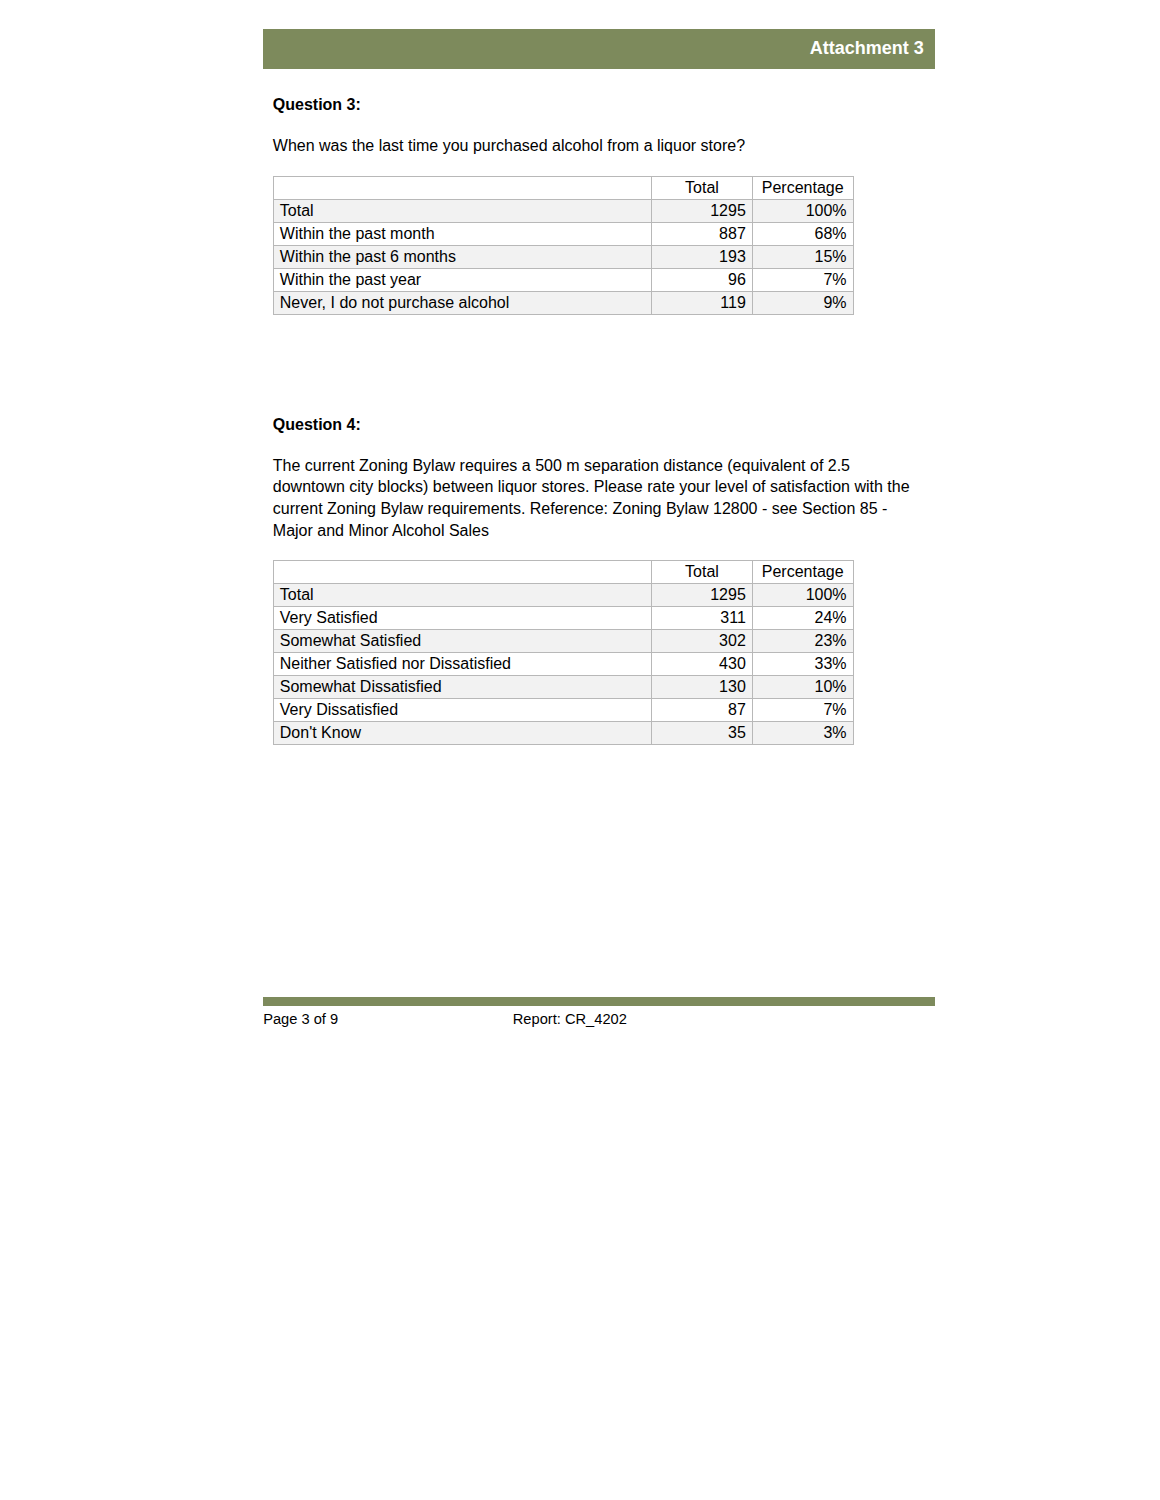Attachment 3
Question 3:
When was the last time you purchased alcohol from a liquor store?
| | Total | Percentage |
| --- | --- | --- |
| Total | 1295 | 100% |
| Within the past month | 887 | 68% |
| Within the past 6 months | 193 | 15% |
| Within the past year | 96 | 7% |
| Never, I do not purchase alcohol | 119 | 9% |
Question 4:
The current Zoning Bylaw requires a 500 m separation distance (equivalent of 2.5 downtown city blocks) between liquor stores. Please rate your level of satisfaction with the current Zoning Bylaw requirements. Reference: Zoning Bylaw 12800 - see Section 85 - Major and Minor Alcohol Sales
| | Total | Percentage |
| --- | --- | --- |
| Total | 1295 | 100% |
| Very Satisfied | 311 | 24% |
| Somewhat Satisfied | 302 | 23% |
| Neither Satisfied nor Dissatisfied | 430 | 33% |
| Somewhat Dissatisfied | 130 | 10% |
| Very Dissatisfied | 87 | 7% |
| Don't Know | 35 | 3% |
Page 3 of 9
Report: CR_4202